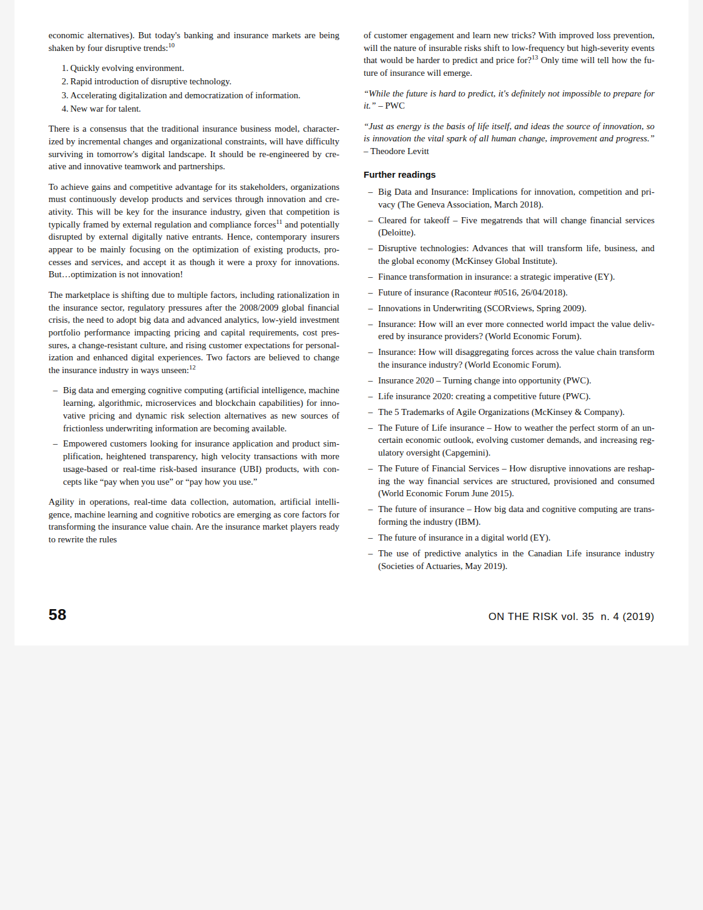economic alternatives). But today's banking and insurance markets are being shaken by four disruptive trends:10
Quickly evolving environment.
Rapid introduction of disruptive technology.
Accelerating digitalization and democratization of information.
New war for talent.
There is a consensus that the traditional insurance business model, characterized by incremental changes and organizational constraints, will have difficulty surviving in tomorrow's digital landscape. It should be re-engineered by creative and innovative teamwork and partnerships.
To achieve gains and competitive advantage for its stakeholders, organizations must continuously develop products and services through innovation and creativity. This will be key for the insurance industry, given that competition is typically framed by external regulation and compliance forces11 and potentially disrupted by external digitally native entrants. Hence, contemporary insurers appear to be mainly focusing on the optimization of existing products, processes and services, and accept it as though it were a proxy for innovations. But…optimization is not innovation!
The marketplace is shifting due to multiple factors, including rationalization in the insurance sector, regulatory pressures after the 2008/2009 global financial crisis, the need to adopt big data and advanced analytics, low-yield investment portfolio performance impacting pricing and capital requirements, cost pressures, a change-resistant culture, and rising customer expectations for personalization and enhanced digital experiences. Two factors are believed to change the insurance industry in ways unseen:12
Big data and emerging cognitive computing (artificial intelligence, machine learning, algorithmic, microservices and blockchain capabilities) for innovative pricing and dynamic risk selection alternatives as new sources of frictionless underwriting information are becoming available.
Empowered customers looking for insurance application and product simplification, heightened transparency, high velocity transactions with more usage-based or real-time risk-based insurance (UBI) products, with concepts like “pay when you use” or “pay how you use.”
Agility in operations, real-time data collection, automation, artificial intelligence, machine learning and cognitive robotics are emerging as core factors for transforming the insurance value chain. Are the insurance market players ready to rewrite the rules
of customer engagement and learn new tricks? With improved loss prevention, will the nature of insurable risks shift to low-frequency but high-severity events that would be harder to predict and price for?13 Only time will tell how the future of insurance will emerge.
“While the future is hard to predict, it's definitely not impossible to prepare for it.” – PWC
“Just as energy is the basis of life itself, and ideas the source of innovation, so is innovation the vital spark of all human change, improvement and progress.” – Theodore Levitt
Further readings
Big Data and Insurance: Implications for innovation, competition and privacy (The Geneva Association, March 2018).
Cleared for takeoff – Five megatrends that will change financial services (Deloitte).
Disruptive technologies: Advances that will transform life, business, and the global economy (McKinsey Global Institute).
Finance transformation in insurance: a strategic imperative (EY).
Future of insurance (Raconteur #0516, 26/04/2018).
Innovations in Underwriting (SCORviews, Spring 2009).
Insurance: How will an ever more connected world impact the value delivered by insurance providers? (World Economic Forum).
Insurance: How will disaggregating forces across the value chain transform the insurance industry? (World Economic Forum).
Insurance 2020 – Turning change into opportunity (PWC).
Life insurance 2020: creating a competitive future (PWC).
The 5 Trademarks of Agile Organizations (McKinsey & Company).
The Future of Life insurance – How to weather the perfect storm of an uncertain economic outlook, evolving customer demands, and increasing regulatory oversight (Capgemini).
The Future of Financial Services – How disruptive innovations are reshaping the way financial services are structured, provisioned and consumed (World Economic Forum June 2015).
The future of insurance – How big data and cognitive computing are transforming the industry (IBM).
The future of insurance in a digital world (EY).
The use of predictive analytics in the Canadian Life insurance industry (Societies of Actuaries, May 2019).
58
ON THE RISK vol. 35 n. 4 (2019)